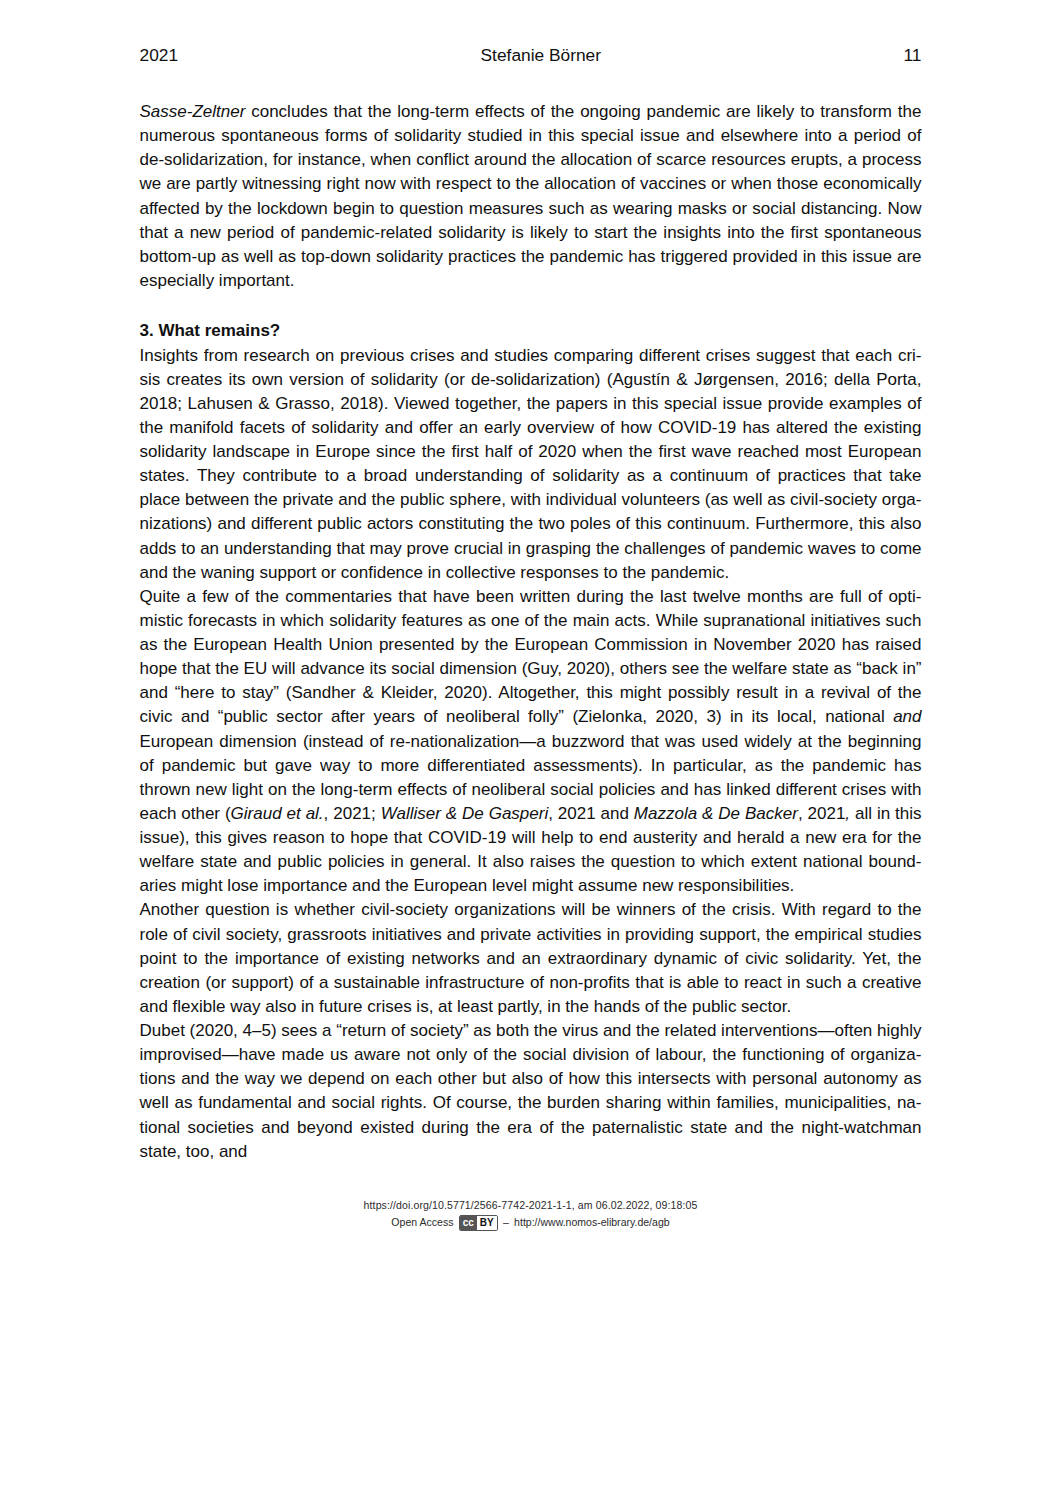2021 Stefanie Börner 11
Sasse-Zeltner concludes that the long-term effects of the ongoing pandemic are likely to transform the numerous spontaneous forms of solidarity studied in this special issue and elsewhere into a period of de-solidarization, for instance, when conflict around the allocation of scarce resources erupts, a process we are partly witnessing right now with respect to the allocation of vaccines or when those economically affected by the lockdown begin to question measures such as wearing masks or social distancing. Now that a new period of pandemic-related solidarity is likely to start the insights into the first spontaneous bottom-up as well as top-down solidarity practices the pandemic has triggered provided in this issue are especially important.
3. What remains?
Insights from research on previous crises and studies comparing different crises suggest that each crisis creates its own version of solidarity (or de-solidarization) (Agustín & Jørgensen, 2016; della Porta, 2018; Lahusen & Grasso, 2018). Viewed together, the papers in this special issue provide examples of the manifold facets of solidarity and offer an early overview of how COVID-19 has altered the existing solidarity landscape in Europe since the first half of 2020 when the first wave reached most European states. They contribute to a broad understanding of solidarity as a continuum of practices that take place between the private and the public sphere, with individual volunteers (as well as civil-society organizations) and different public actors constituting the two poles of this continuum. Furthermore, this also adds to an understanding that may prove crucial in grasping the challenges of pandemic waves to come and the waning support or confidence in collective responses to the pandemic.
Quite a few of the commentaries that have been written during the last twelve months are full of optimistic forecasts in which solidarity features as one of the main acts. While supranational initiatives such as the European Health Union presented by the European Commission in November 2020 has raised hope that the EU will advance its social dimension (Guy, 2020), others see the welfare state as “back in” and “here to stay” (Sandher & Kleider, 2020). Altogether, this might possibly result in a revival of the civic and “public sector after years of neoliberal folly” (Zielonka, 2020, 3) in its local, national and European dimension (instead of re-nationalization—a buzzword that was used widely at the beginning of pandemic but gave way to more differentiated assessments). In particular, as the pandemic has thrown new light on the long-term effects of neoliberal social policies and has linked different crises with each other (Giraud et al., 2021; Walliser & De Gasperi, 2021 and Mazzola & De Backer, 2021, all in this issue), this gives reason to hope that COVID-19 will help to end austerity and herald a new era for the welfare state and public policies in general. It also raises the question to which extent national boundaries might lose importance and the European level might assume new responsibilities.
Another question is whether civil-society organizations will be winners of the crisis. With regard to the role of civil society, grassroots initiatives and private activities in providing support, the empirical studies point to the importance of existing networks and an extraordinary dynamic of civic solidarity. Yet, the creation (or support) of a sustainable infrastructure of non-profits that is able to react in such a creative and flexible way also in future crises is, at least partly, in the hands of the public sector.
Dubet (2020, 4–5) sees a “return of society” as both the virus and the related interventions—often highly improvised—have made us aware not only of the social division of labour, the functioning of organizations and the way we depend on each other but also of how this intersects with personal autonomy as well as fundamental and social rights. Of course, the burden sharing within families, municipalities, national societies and beyond existed during the era of the paternalistic state and the night-watchman state, too, and
https://doi.org/10.5771/2566-7742-2021-1-1, am 06.02.2022, 09:18:05
Open Access cc BY – http://www.nomos-elibrary.de/agb